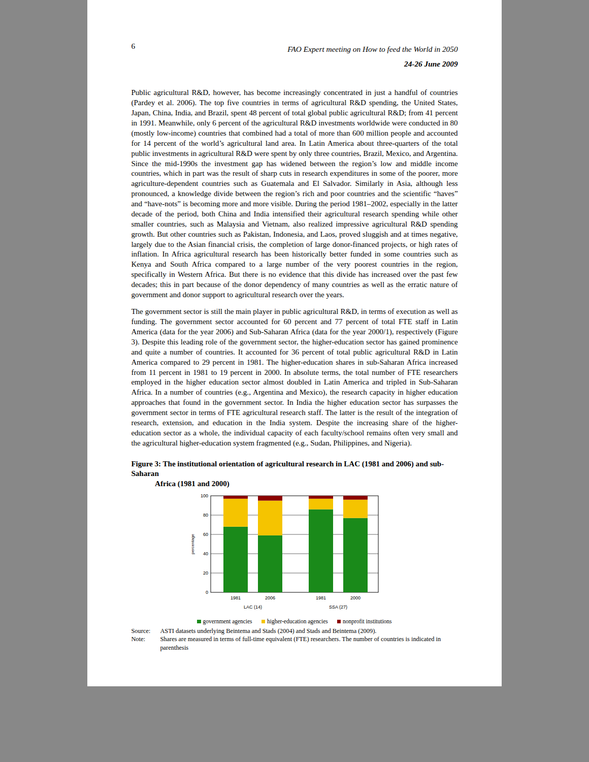6
FAO Expert meeting on How to feed the World in 2050 24-26 June 2009
Public agricultural R&D, however, has become increasingly concentrated in just a handful of countries (Pardey et al. 2006). The top five countries in terms of agricultural R&D spending, the United States, Japan, China, India, and Brazil, spent 48 percent of total global public agricultural R&D; from 41 percent in 1991. Meanwhile, only 6 percent of the agricultural R&D investments worldwide were conducted in 80 (mostly low-income) countries that combined had a total of more than 600 million people and accounted for 14 percent of the world’s agricultural land area. In Latin America about three-quarters of the total public investments in agricultural R&D were spent by only three countries, Brazil, Mexico, and Argentina. Since the mid-1990s the investment gap has widened between the region’s low and middle income countries, which in part was the result of sharp cuts in research expenditures in some of the poorer, more agriculture-dependent countries such as Guatemala and El Salvador. Similarly in Asia, although less pronounced, a knowledge divide between the region’s rich and poor countries and the scientific “haves” and “have-nots” is becoming more and more visible. During the period 1981–2002, especially in the latter decade of the period, both China and India intensified their agricultural research spending while other smaller countries, such as Malaysia and Vietnam, also realized impressive agricultural R&D spending growth. But other countries such as Pakistan, Indonesia, and Laos, proved sluggish and at times negative, largely due to the Asian financial crisis, the completion of large donor-financed projects, or high rates of inflation. In Africa agricultural research has been historically better funded in some countries such as Kenya and South Africa compared to a large number of the very poorest countries in the region, specifically in Western Africa. But there is no evidence that this divide has increased over the past few decades; this in part because of the donor dependency of many countries as well as the erratic nature of government and donor support to agricultural research over the years.
The government sector is still the main player in public agricultural R&D, in terms of execution as well as funding. The government sector accounted for 60 percent and 77 percent of total FTE staff in Latin America (data for the year 2006) and Sub-Saharan Africa (data for the year 2000/1), respectively (Figure 3). Despite this leading role of the government sector, the higher-education sector has gained prominence and quite a number of countries. It accounted for 36 percent of total public agricultural R&D in Latin America compared to 29 percent in 1981. The higher-education shares in sub-Saharan Africa increased from 11 percent in 1981 to 19 percent in 2000. In absolute terms, the total number of FTE researchers employed in the higher education sector almost doubled in Latin America and tripled in Sub-Saharan Africa. In a number of countries (e.g., Argentina and Mexico), the research capacity in higher education approaches that found in the government sector. In India the higher education sector has surpasses the government sector in terms of FTE agricultural research staff. The latter is the result of the integration of research, extension, and education in the India system. Despite the increasing share of the higher-education sector as a whole, the individual capacity of each faculty/school remains often very small and the agricultural higher-education system fragmented (e.g., Sudan, Philippines, and Nigeria).
Figure 3: The institutional orientation of agricultural research in LAC (1981 and 2006) and sub-Saharan Africa (1981 and 2000)
100 80 60 40 20 0 percentage 1981 2006 1981 2000 LAC (14) SSA (27)
government agencies higher-education agencies nonprofit institutions
Source: ASTI datasets underlying Beintema and Stads (2004) and Stads and Beintema (2009).
Note: Shares are measured in terms of full-time equivalent (FTE) researchers. The number of countries is indicated in parenthesis